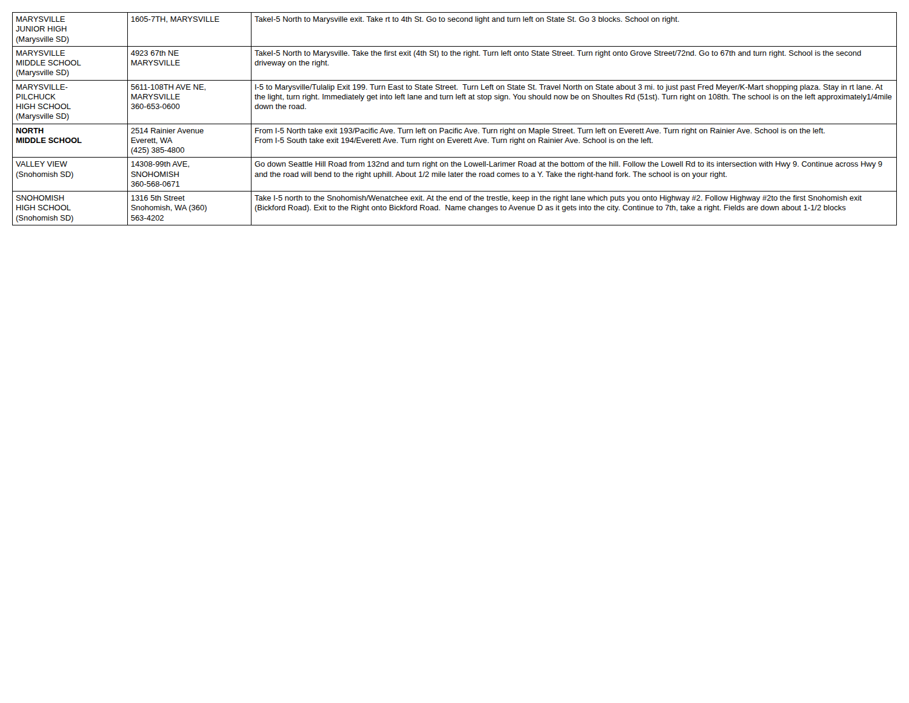| MARYSVILLE JUNIOR HIGH (Marysville SD) | 1605-7TH, MARYSVILLE | TakeI-5 North to Marysville exit. Take rt to 4th St. Go to second light and turn left on State St. Go 3 blocks. School on right. |
| MARYSVILLE MIDDLE SCHOOL (Marysville SD) | 4923 67th NE MARYSVILLE | TakeI-5 North to Marysville. Take the first exit (4th St) to the right. Turn left onto State Street. Turn right onto Grove Street/72nd. Go to 67th and turn right. School is the second driveway on the right. |
| MARYSVILLE- PILCHUCK HIGH SCHOOL (Marysville SD) | 5611-108TH AVE NE, MARYSVILLE 360-653-0600 | I-5 to Marysville/Tulalip Exit 199. Turn East to State Street. Turn Left on State St. Travel North on State about 3 mi. to just past Fred Meyer/K-Mart shopping plaza. Stay in rt lane. At the light, turn right. Immediately get into left lane and turn left at stop sign. You should now be on Shoultes Rd (51st). Turn right on 108th. The school is on the left approximately1/4mile down the road. |
| NORTH MIDDLE SCHOOL | 2514 Rainier Avenue Everett, WA (425) 385-4800 | From I-5 North take exit 193/Pacific Ave. Turn left on Pacific Ave. Turn right on Maple Street. Turn left on Everett Ave. Turn right on Rainier Ave. School is on the left. From I-5 South take exit 194/Everett Ave. Turn right on Everett Ave. Turn right on Rainier Ave. School is on the left. |
| VALLEY VIEW (Snohomish SD) | 14308-99th AVE, SNOHOMISH 360-568-0671 | Go down Seattle Hill Road from 132nd and turn right on the Lowell-Larimer Road at the bottom of the hill. Follow the Lowell Rd to its intersection with Hwy 9. Continue across Hwy 9 and the road will bend to the right uphill. About 1/2 mile later the road comes to a Y. Take the right-hand fork. The school is on your right. |
| SNOHOMISH HIGH SCHOOL (Snohomish SD) | 1316 5th Street Snohomish, WA (360) 563-4202 | Take I-5 north to the Snohomish/Wenatchee exit. At the end of the trestle, keep in the right lane which puts you onto Highway #2. Follow Highway #2to the first Snohomish exit (Bickford Road). Exit to the Right onto Bickford Road. Name changes to Avenue D as it gets into the city. Continue to 7th, take a right. Fields are down about 1-1/2 blocks |